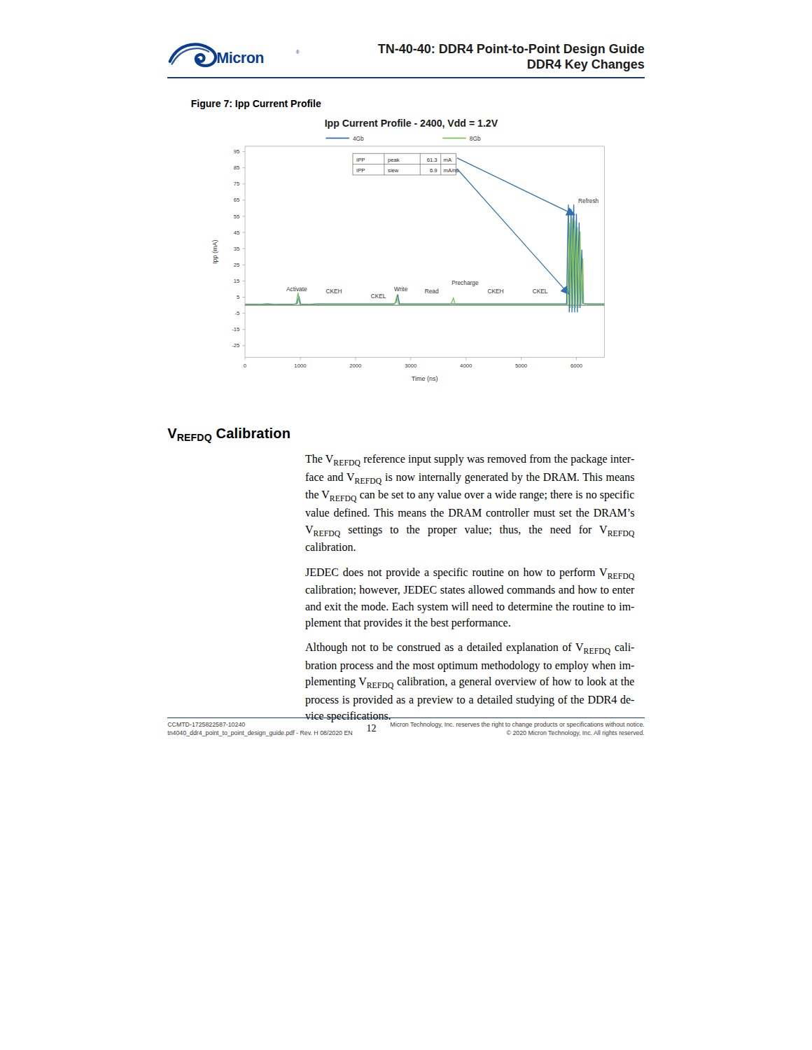Micron Micron ®
TN-40-40: DDR4 Point-to-Point Design Guide DDR4 Key Changes
Figure 7: Ipp Current Profile
Ipp Current Profile - 2400, Vdd = 1.2V Line chart of Ipp current in milliamps versus time in nanoseconds for 4Gb and 8Gb devices, showing small spikes for Activate, CKEH, CKEL, Write, Read, Precharge and a large Refresh spike near 6000 ns. Callout box lists IPP peak 61.3 mA and IPP slew 6.9 mA/ns. Ipp Current Profile - 2400, Vdd = 1.2V 4Gb 8Gb 95 85 75 65 55 45 35 25 15 5 -5 -15 -25 Ipp (mA) 0 1000 2000 3000 4000 5000 6000 Time (ns) IPP peak 61.3 mA IPP slew 6.9 mA/ns Refresh Activate CKEH CKEL Write Read Precharge CKEH CKEL
VREFDQ Calibration
The VREFDQ reference input supply was removed from the package interface and VREFDQ is now internally generated by the DRAM. This means the VREFDQ can be set to any value over a wide range; there is no specific value defined. This means the DRAM controller must set the DRAM’s VREFDQ settings to the proper value; thus, the need for VREFDQ calibration.
JEDEC does not provide a specific routine on how to perform VREFDQ calibration; however, JEDEC states allowed commands and how to enter and exit the mode. Each system will need to determine the routine to implement that provides it the best performance.
Although not to be construed as a detailed explanation of VREFDQ calibration process and the most optimum methodology to employ when implementing VREFDQ calibration, a general overview of how to look at the process is provided as a preview to a detailed studying of the DDR4 device specifications.
CCMTD-1725822587-10240
tn4040_ddr4_point_to_point_design_guide.pdf - Rev. H 08/2020 EN
12
Micron Technology, Inc. reserves the right to change products or specifications without notice.
© 2020 Micron Technology, Inc. All rights reserved.